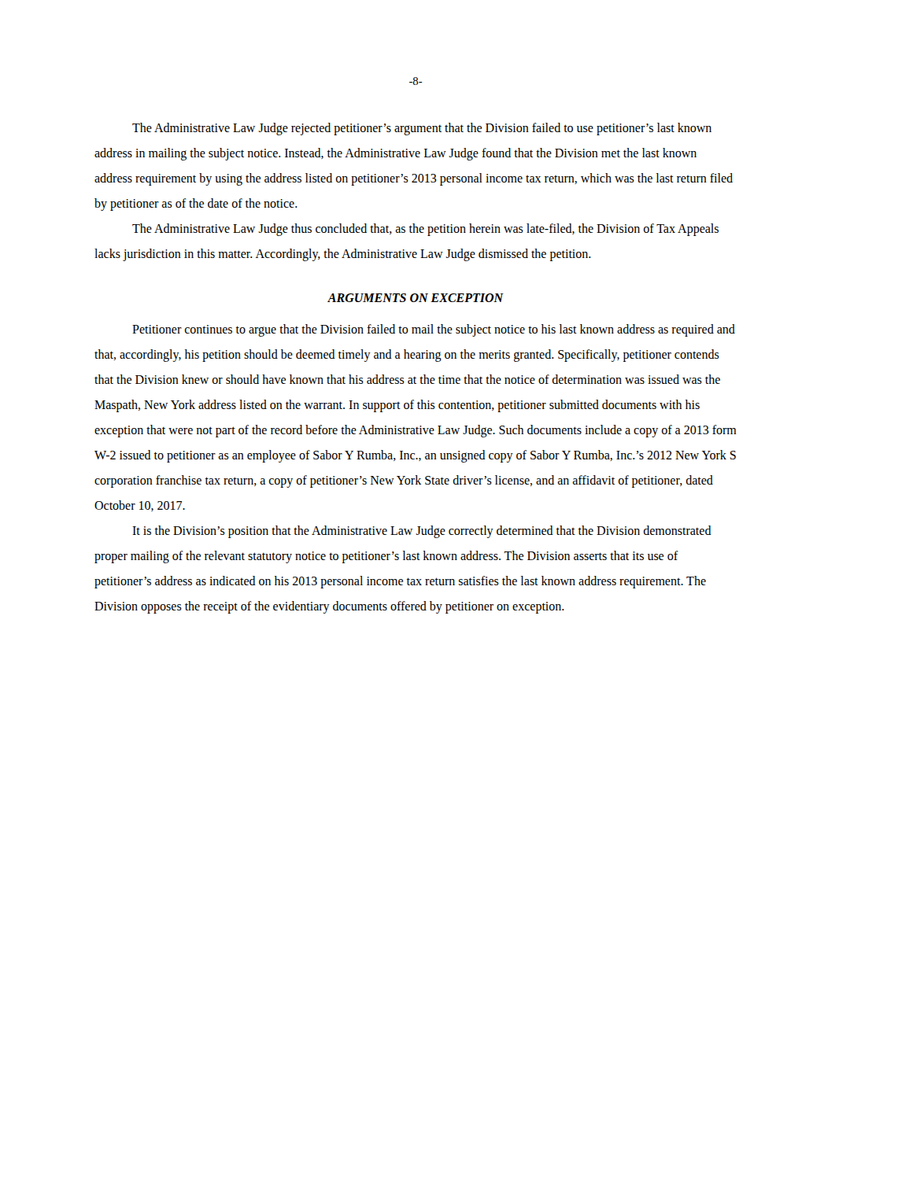-8-
The Administrative Law Judge rejected petitioner’s argument that the Division failed to use petitioner’s last known address in mailing the subject notice. Instead, the Administrative Law Judge found that the Division met the last known address requirement by using the address listed on petitioner’s 2013 personal income tax return, which was the last return filed by petitioner as of the date of the notice.
The Administrative Law Judge thus concluded that, as the petition herein was late-filed, the Division of Tax Appeals lacks jurisdiction in this matter. Accordingly, the Administrative Law Judge dismissed the petition.
ARGUMENTS ON EXCEPTION
Petitioner continues to argue that the Division failed to mail the subject notice to his last known address as required and that, accordingly, his petition should be deemed timely and a hearing on the merits granted. Specifically, petitioner contends that the Division knew or should have known that his address at the time that the notice of determination was issued was the Maspath, New York address listed on the warrant. In support of this contention, petitioner submitted documents with his exception that were not part of the record before the Administrative Law Judge. Such documents include a copy of a 2013 form W-2 issued to petitioner as an employee of Sabor Y Rumba, Inc., an unsigned copy of Sabor Y Rumba, Inc.’s 2012 New York S corporation franchise tax return, a copy of petitioner’s New York State driver’s license, and an affidavit of petitioner, dated October 10, 2017.
It is the Division’s position that the Administrative Law Judge correctly determined that the Division demonstrated proper mailing of the relevant statutory notice to petitioner’s last known address. The Division asserts that its use of petitioner’s address as indicated on his 2013 personal income tax return satisfies the last known address requirement. The Division opposes the receipt of the evidentiary documents offered by petitioner on exception.